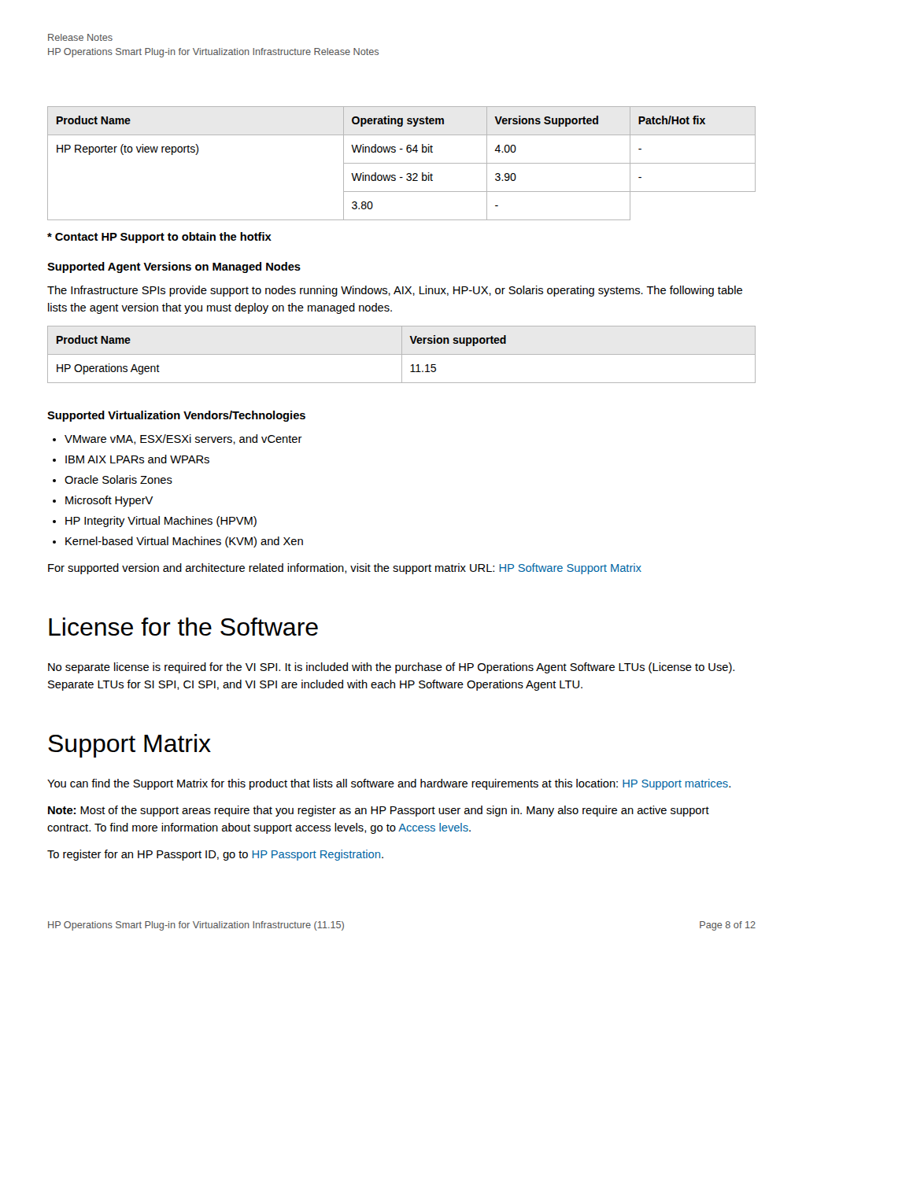Release Notes
HP Operations Smart Plug-in for Virtualization Infrastructure Release Notes
| Product Name | Operating system | Versions Supported | Patch/Hot fix |
| --- | --- | --- | --- |
| HP Reporter (to view reports) | Windows - 64 bit | 4.00 | - |
| Windows - 32 bit | 3.90 | - |
| 3.80 | - |
* Contact HP Support to obtain the hotfix
Supported Agent Versions on Managed Nodes
The Infrastructure SPIs provide support to nodes running Windows, AIX, Linux, HP-UX, or Solaris operating systems. The following table lists the agent version that you must deploy on the managed nodes.
| Product Name | Version supported |
| --- | --- |
| HP Operations Agent | 11.15 |
Supported Virtualization Vendors/Technologies
VMware vMA, ESX/ESXi servers, and vCenter
IBM AIX LPARs and WPARs
Oracle Solaris Zones
Microsoft HyperV
HP Integrity Virtual Machines (HPVM)
Kernel-based Virtual Machines (KVM) and Xen
For supported version and architecture related information, visit the support matrix URL: HP Software Support Matrix
License for the Software
No separate license is required for the VI SPI. It is included with the purchase of HP Operations Agent Software LTUs (License to Use). Separate LTUs for SI SPI, CI SPI, and VI SPI are included with each HP Software Operations Agent LTU.
Support Matrix
You can find the Support Matrix for this product that lists all software and hardware requirements at this location: HP Support matrices.
Note: Most of the support areas require that you register as an HP Passport user and sign in. Many also require an active support contract. To find more information about support access levels, go to Access levels.
To register for an HP Passport ID, go to HP Passport Registration.
HP Operations Smart Plug-in for Virtualization Infrastructure (11.15) Page 8 of 12